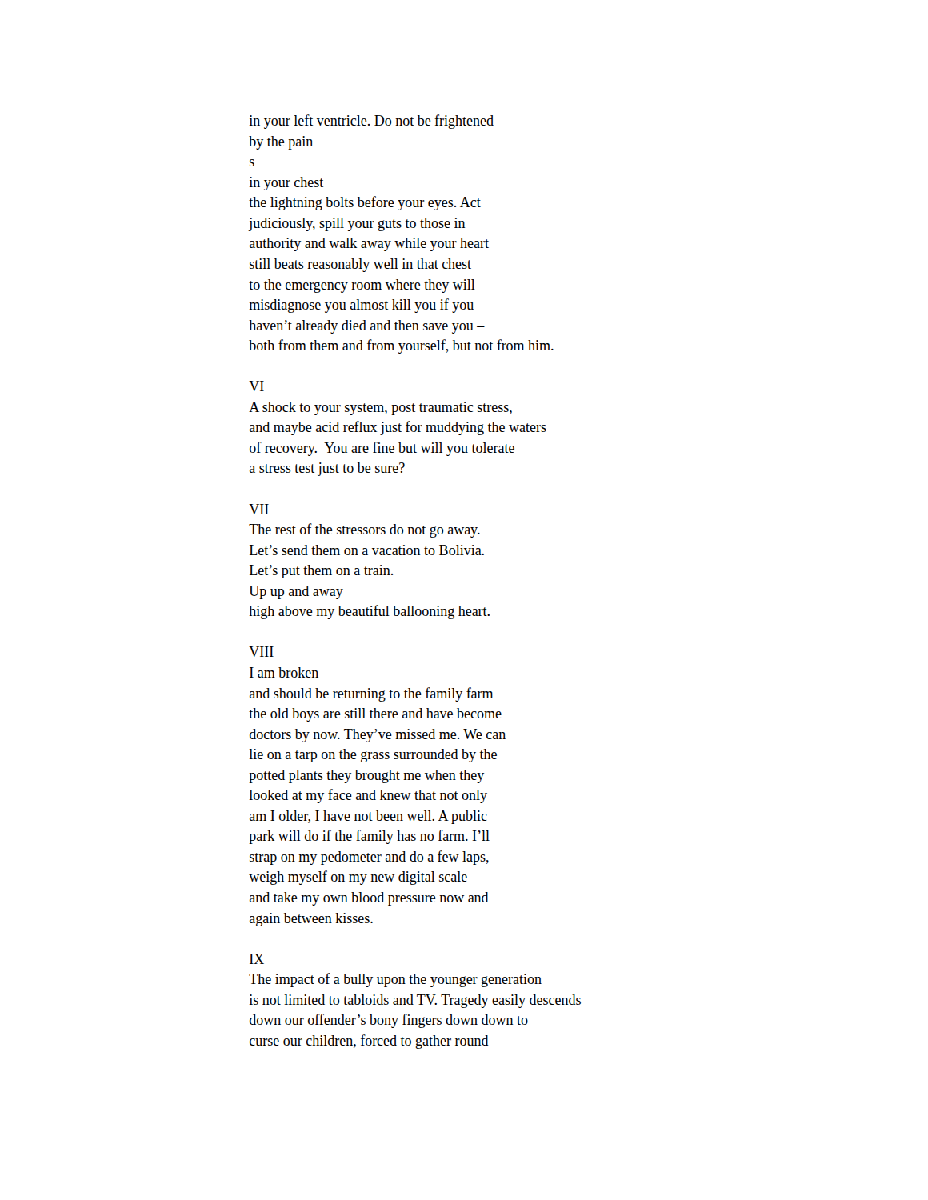in your left ventricle. Do not be frightened
by the pain
s
in your chest
the lightning bolts before your eyes. Act
judiciously, spill your guts to those in
authority and walk away while your heart
still beats reasonably well in that chest
to the emergency room where they will
misdiagnose you almost kill you if you
haven’t already died and then save you –
both from them and from yourself, but not from him.
VI
A shock to your system, post traumatic stress,
and maybe acid reflux just for muddying the waters
of recovery. You are fine but will you tolerate
a stress test just to be sure?
VII
The rest of the stressors do not go away.
Let’s send them on a vacation to Bolivia.
Let’s put them on a train.
Up up and away
high above my beautiful ballooning heart.
VIII
I am broken
and should be returning to the family farm
the old boys are still there and have become
doctors by now. They’ve missed me. We can
lie on a tarp on the grass surrounded by the
potted plants they brought me when they
looked at my face and knew that not only
am I older, I have not been well. A public
park will do if the family has no farm. I’ll
strap on my pedometer and do a few laps,
weigh myself on my new digital scale
and take my own blood pressure now and
again between kisses.
IX
The impact of a bully upon the younger generation
is not limited to tabloids and TV. Tragedy easily descends
down our offender’s bony fingers down down to
curse our children, forced to gather round